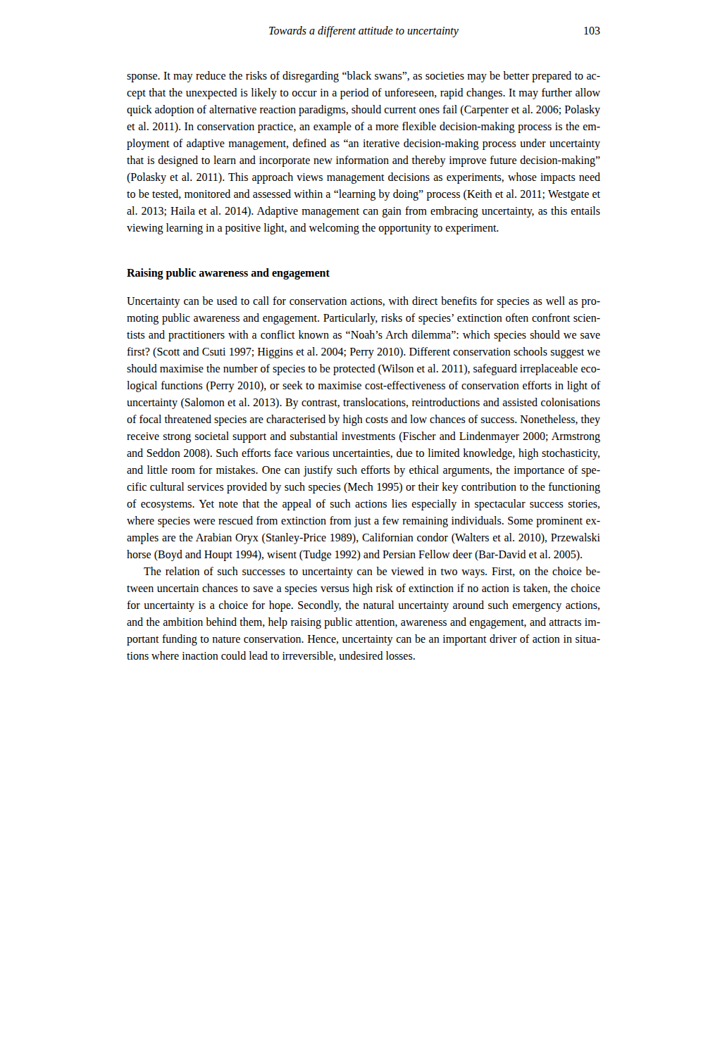Towards a different attitude to uncertainty 103
sponse. It may reduce the risks of disregarding “black swans”, as societies may be better prepared to accept that the unexpected is likely to occur in a period of unforeseen, rapid changes. It may further allow quick adoption of alternative reaction paradigms, should current ones fail (Carpenter et al. 2006; Polasky et al. 2011). In conservation practice, an example of a more flexible decision-making process is the employment of adaptive management, defined as “an iterative decision-making process under uncertainty that is designed to learn and incorporate new information and thereby improve future decision-making” (Polasky et al. 2011). This approach views management decisions as experiments, whose impacts need to be tested, monitored and assessed within a “learning by doing” process (Keith et al. 2011; Westgate et al. 2013; Haila et al. 2014). Adaptive management can gain from embracing uncertainty, as this entails viewing learning in a positive light, and welcoming the opportunity to experiment.
Raising public awareness and engagement
Uncertainty can be used to call for conservation actions, with direct benefits for species as well as promoting public awareness and engagement. Particularly, risks of species’ extinction often confront scientists and practitioners with a conflict known as “Noah’s Arch dilemma”: which species should we save first? (Scott and Csuti 1997; Higgins et al. 2004; Perry 2010). Different conservation schools suggest we should maximise the number of species to be protected (Wilson et al. 2011), safeguard irreplaceable ecological functions (Perry 2010), or seek to maximise cost-effectiveness of conservation efforts in light of uncertainty (Salomon et al. 2013). By contrast, translocations, reintroductions and assisted colonisations of focal threatened species are characterised by high costs and low chances of success. Nonetheless, they receive strong societal support and substantial investments (Fischer and Lindenmayer 2000; Armstrong and Seddon 2008). Such efforts face various uncertainties, due to limited knowledge, high stochasticity, and little room for mistakes. One can justify such efforts by ethical arguments, the importance of specific cultural services provided by such species (Mech 1995) or their key contribution to the functioning of ecosystems. Yet note that the appeal of such actions lies especially in spectacular success stories, where species were rescued from extinction from just a few remaining individuals. Some prominent examples are the Arabian Oryx (Stanley-Price 1989), Californian condor (Walters et al. 2010), Przewalski horse (Boyd and Houpt 1994), wisent (Tudge 1992) and Persian Fellow deer (Bar-David et al. 2005).
The relation of such successes to uncertainty can be viewed in two ways. First, on the choice between uncertain chances to save a species versus high risk of extinction if no action is taken, the choice for uncertainty is a choice for hope. Secondly, the natural uncertainty around such emergency actions, and the ambition behind them, help raising public attention, awareness and engagement, and attracts important funding to nature conservation. Hence, uncertainty can be an important driver of action in situations where inaction could lead to irreversible, undesired losses.